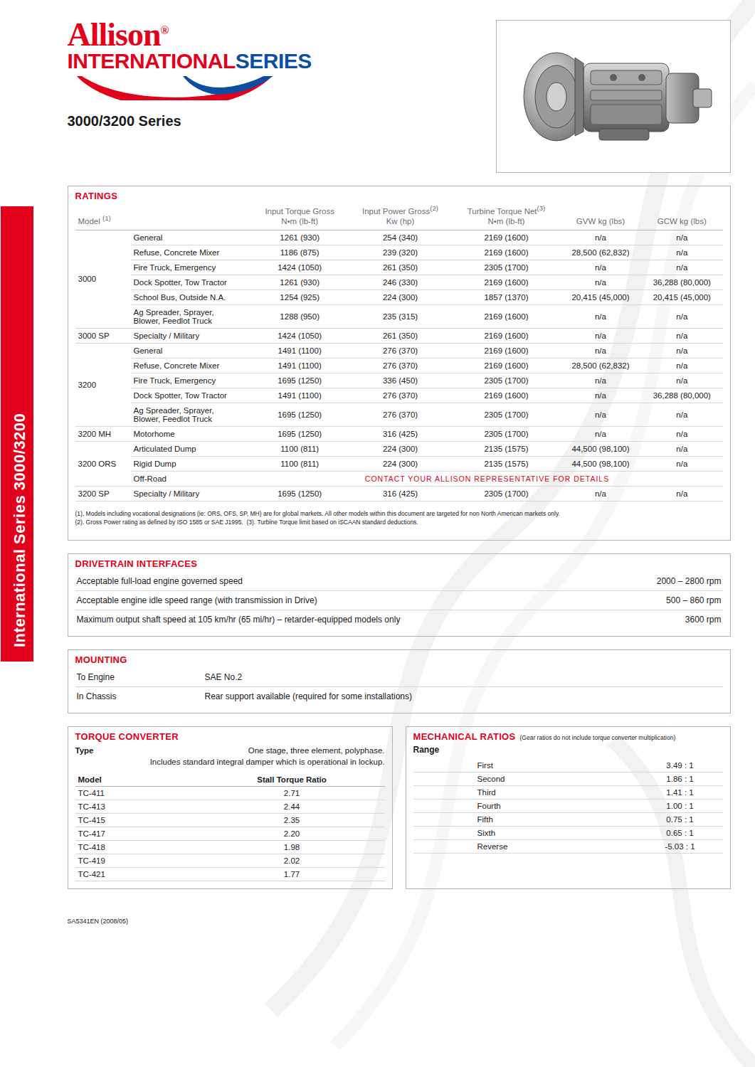International Series 3000/3200
Allison®
INTERNATIONAL SERIES
3000/3200 Series
RATINGS
| Model (1) | Input Torque Gross N•m (lb-ft) | Input Power Gross (2) Kw (hp) | Turbine Torque Net (3) N•m (lb-ft) | GVW kg (lbs) | GCW kg (lbs) |
| --- | --- | --- | --- | --- | --- |
| 3000 | General | 1261 (930) | 254 (340) | 2169 (1600) | n/a | n/a |
| Refuse, Concrete Mixer | 1186 (875) | 239 (320) | 2169 (1600) | 28,500 (62,832) | n/a |
| Fire Truck, Emergency | 1424 (1050) | 261 (350) | 2305 (1700) | n/a | n/a |
| Dock Spotter, Tow Tractor | 1261 (930) | 246 (330) | 2169 (1600) | n/a | 36,288 (80,000) |
| School Bus, Outside N.A. | 1254 (925) | 224 (300) | 1857 (1370) | 20,415 (45,000) | 20,415 (45,000) |
| Ag Spreader, Sprayer, Blower, Feedlot Truck | 1288 (950) | 235 (315) | 2169 (1600) | n/a | n/a |
| 3000 SP | Specialty / Military | 1424 (1050) | 261 (350) | 2169 (1600) | n/a | n/a |
| 3200 | General | 1491 (1100) | 276 (370) | 2169 (1600) | n/a | n/a |
| Refuse, Concrete Mixer | 1491 (1100) | 276 (370) | 2169 (1600) | 28,500 (62,832) | n/a |
| Fire Truck, Emergency | 1695 (1250) | 336 (450) | 2305 (1700) | n/a | n/a |
| Dock Spotter, Tow Tractor | 1491 (1100) | 276 (370) | 2169 (1600) | n/a | 36,288 (80,000) |
| Ag Spreader, Sprayer, Blower, Feedlot Truck | 1695 (1250) | 276 (370) | 2305 (1700) | n/a | n/a |
| 3200 MH | Motorhome | 1695 (1250) | 316 (425) | 2305 (1700) | n/a | n/a |
| 3200 ORS | Articulated Dump | 1100 (811) | 224 (300) | 2135 (1575) | 44,500 (98,100) | n/a |
| Rigid Dump | 1100 (811) | 224 (300) | 2135 (1575) | 44,500 (98,100) | n/a |
| Off-Road | CONTACT YOUR ALLISON REPRESENTATIVE FOR DETAILS |
| 3200 SP | Specialty / Military | 1695 (1250) | 316 (425) | 2305 (1700) | n/a | n/a |
(1). Models including vocational designations (ie: ORS, OFS, SP, MH) are for global markets. All other models within this document are targeted for non North American markets only.
(2). Gross Power rating as defined by ISO 1585 or SAE J1995. (3). Turbine Torque limit based on iSCAAN standard deductions.
DRIVETRAIN INTERFACES
| Acceptable full-load engine governed speed | 2000 – 2800 rpm |
| Acceptable engine idle speed range (with transmission in Drive) | 500 – 860 rpm |
| Maximum output shaft speed at 105 km/hr (65 mi/hr) – retarder-equipped models only | 3600 rpm |
MOUNTING
| To Engine | SAE No.2 |
| In Chassis | Rear support available (required for some installations) |
TORQUE CONVERTER
Type
One stage, three element, polyphase.
Includes standard integral damper which is operational in lockup.
| Model | Stall Torque Ratio |
| --- | --- |
| TC-411 | 2.71 |
| TC-413 | 2.44 |
| TC-415 | 2.35 |
| TC-417 | 2.20 |
| TC-418 | 1.98 |
| TC-419 | 2.02 |
| TC-421 | 1.77 |
MECHANICAL RATIOS
(Gear ratios do not include torque converter multiplication)
Range
| First | 3.49 : 1 |
| Second | 1.86 : 1 |
| Third | 1.41 : 1 |
| Fourth | 1.00 : 1 |
| Fifth | 0.75 : 1 |
| Sixth | 0.65 : 1 |
| Reverse | -5.03 : 1 |
SA5341EN (2008/05)